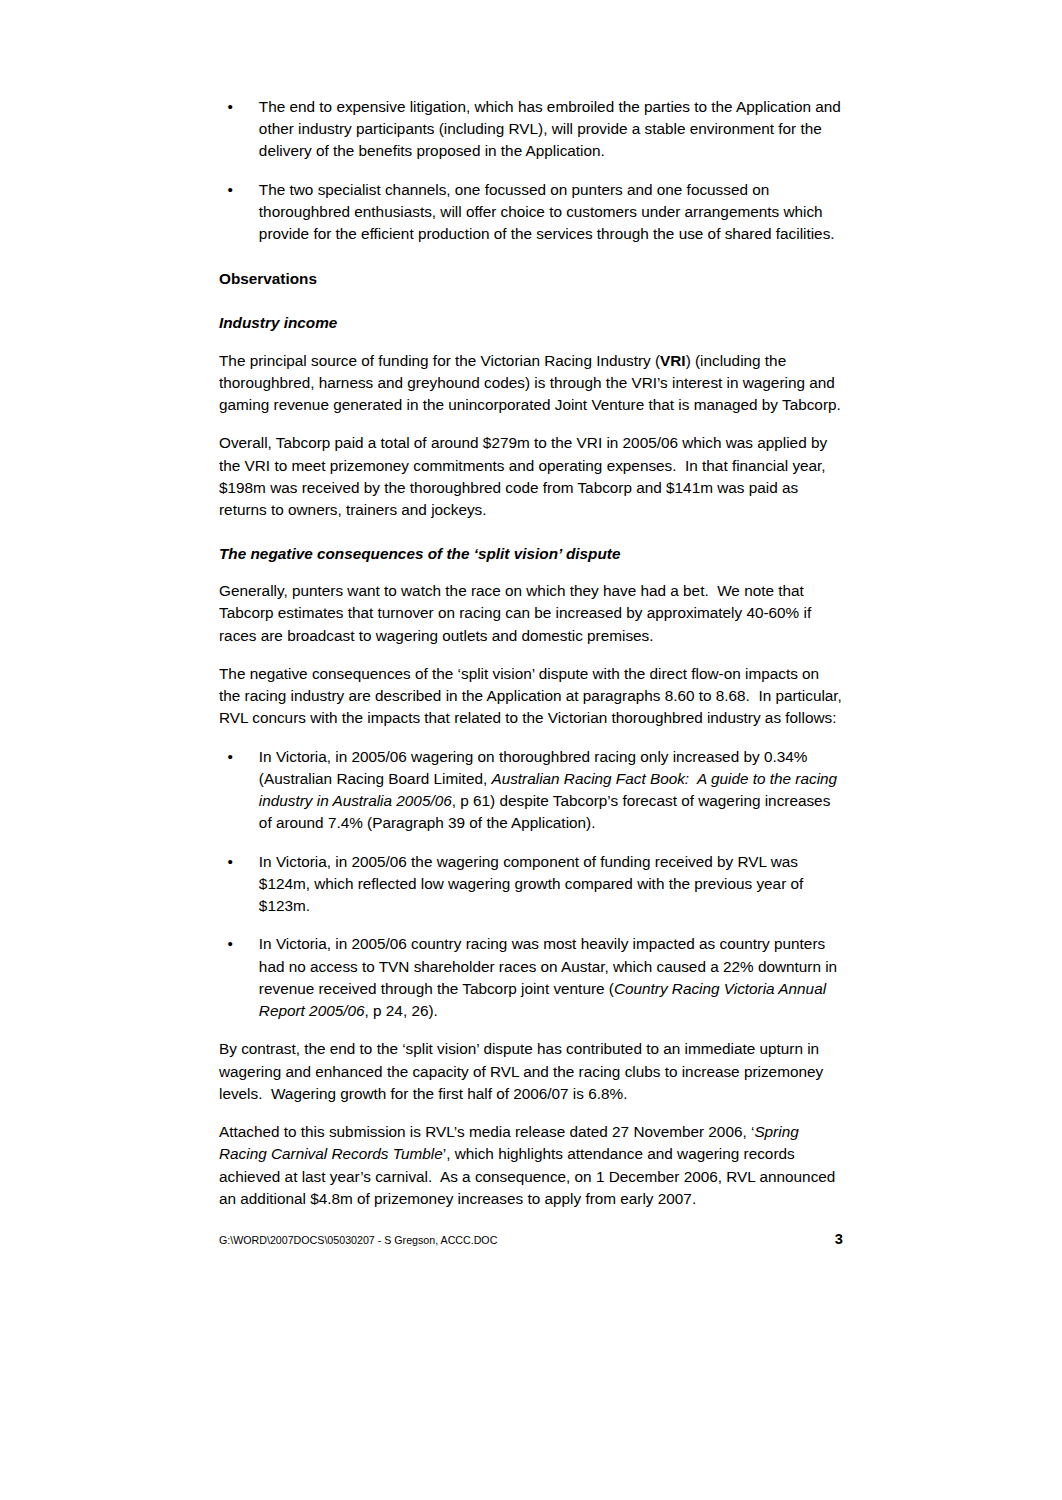The end to expensive litigation, which has embroiled the parties to the Application and other industry participants (including RVL), will provide a stable environment for the delivery of the benefits proposed in the Application.
The two specialist channels, one focussed on punters and one focussed on thoroughbred enthusiasts, will offer choice to customers under arrangements which provide for the efficient production of the services through the use of shared facilities.
Observations
Industry income
The principal source of funding for the Victorian Racing Industry (VRI) (including the thoroughbred, harness and greyhound codes) is through the VRI’s interest in wagering and gaming revenue generated in the unincorporated Joint Venture that is managed by Tabcorp.
Overall, Tabcorp paid a total of around $279m to the VRI in 2005/06 which was applied by the VRI to meet prizemoney commitments and operating expenses. In that financial year, $198m was received by the thoroughbred code from Tabcorp and $141m was paid as returns to owners, trainers and jockeys.
The negative consequences of the ‘split vision’ dispute
Generally, punters want to watch the race on which they have had a bet. We note that Tabcorp estimates that turnover on racing can be increased by approximately 40-60% if races are broadcast to wagering outlets and domestic premises.
The negative consequences of the ‘split vision’ dispute with the direct flow-on impacts on the racing industry are described in the Application at paragraphs 8.60 to 8.68. In particular, RVL concurs with the impacts that related to the Victorian thoroughbred industry as follows:
In Victoria, in 2005/06 wagering on thoroughbred racing only increased by 0.34% (Australian Racing Board Limited, Australian Racing Fact Book: A guide to the racing industry in Australia 2005/06, p 61) despite Tabcorp’s forecast of wagering increases of around 7.4% (Paragraph 39 of the Application).
In Victoria, in 2005/06 the wagering component of funding received by RVL was $124m, which reflected low wagering growth compared with the previous year of $123m.
In Victoria, in 2005/06 country racing was most heavily impacted as country punters had no access to TVN shareholder races on Austar, which caused a 22% downturn in revenue received through the Tabcorp joint venture (Country Racing Victoria Annual Report 2005/06, p 24, 26).
By contrast, the end to the ‘split vision’ dispute has contributed to an immediate upturn in wagering and enhanced the capacity of RVL and the racing clubs to increase prizemoney levels. Wagering growth for the first half of 2006/07 is 6.8%.
Attached to this submission is RVL’s media release dated 27 November 2006, ‘Spring Racing Carnival Records Tumble’, which highlights attendance and wagering records achieved at last year’s carnival. As a consequence, on 1 December 2006, RVL announced an additional $4.8m of prizemoney increases to apply from early 2007.
G:\WORD\2007DOCS\05030207 - S Gregson, ACCC.DOC 3